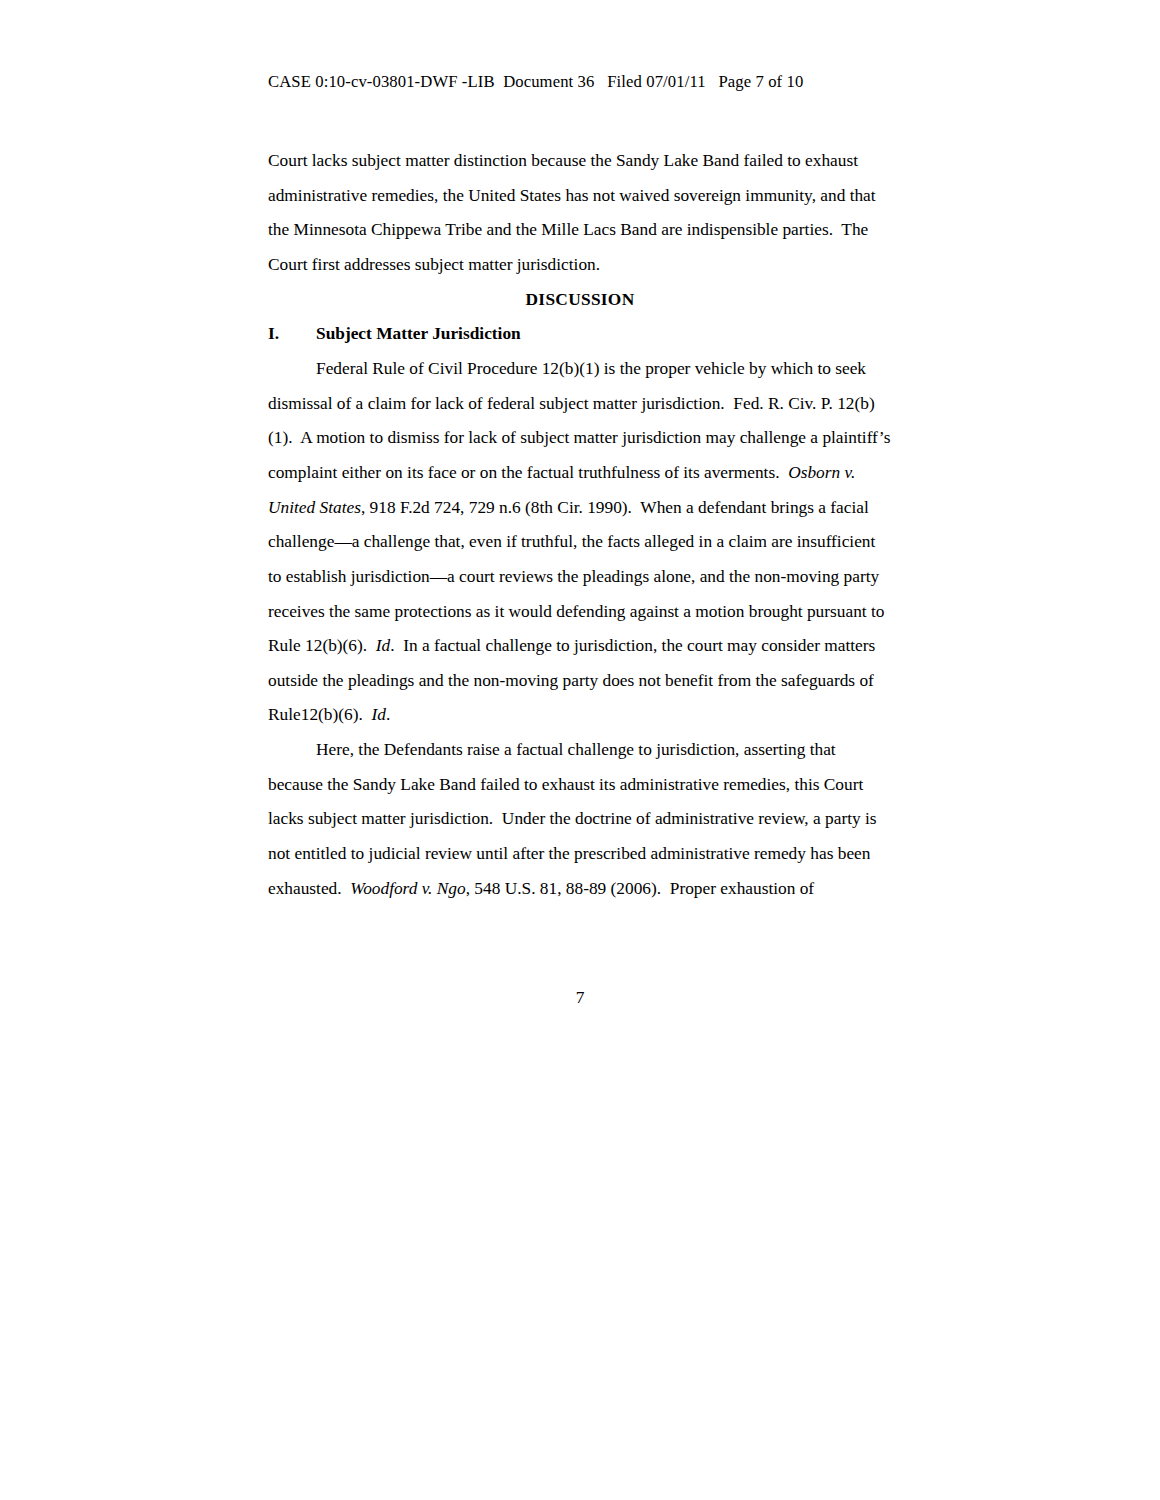CASE 0:10-cv-03801-DWF -LIB Document 36 Filed 07/01/11 Page 7 of 10
Court lacks subject matter distinction because the Sandy Lake Band failed to exhaust administrative remedies, the United States has not waived sovereign immunity, and that the Minnesota Chippewa Tribe and the Mille Lacs Band are indispensible parties. The Court first addresses subject matter jurisdiction.
DISCUSSION
I. Subject Matter Jurisdiction
Federal Rule of Civil Procedure 12(b)(1) is the proper vehicle by which to seek dismissal of a claim for lack of federal subject matter jurisdiction. Fed. R. Civ. P. 12(b)(1). A motion to dismiss for lack of subject matter jurisdiction may challenge a plaintiff’s complaint either on its face or on the factual truthfulness of its averments. Osborn v. United States, 918 F.2d 724, 729 n.6 (8th Cir. 1990). When a defendant brings a facial challenge—a challenge that, even if truthful, the facts alleged in a claim are insufficient to establish jurisdiction—a court reviews the pleadings alone, and the non-moving party receives the same protections as it would defending against a motion brought pursuant to Rule 12(b)(6). Id. In a factual challenge to jurisdiction, the court may consider matters outside the pleadings and the non-moving party does not benefit from the safeguards of Rule12(b)(6). Id.
Here, the Defendants raise a factual challenge to jurisdiction, asserting that because the Sandy Lake Band failed to exhaust its administrative remedies, this Court lacks subject matter jurisdiction. Under the doctrine of administrative review, a party is not entitled to judicial review until after the prescribed administrative remedy has been exhausted. Woodford v. Ngo, 548 U.S. 81, 88-89 (2006). Proper exhaustion of
7